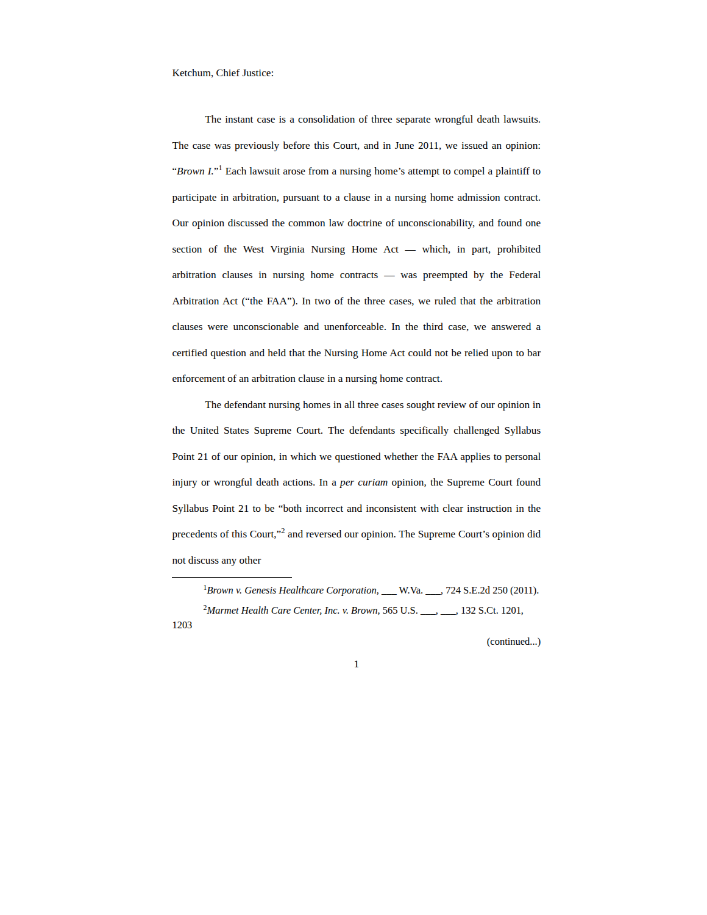Ketchum, Chief Justice:
The instant case is a consolidation of three separate wrongful death lawsuits. The case was previously before this Court, and in June 2011, we issued an opinion: “Brown I.”1 Each lawsuit arose from a nursing home’s attempt to compel a plaintiff to participate in arbitration, pursuant to a clause in a nursing home admission contract. Our opinion discussed the common law doctrine of unconscionability, and found one section of the West Virginia Nursing Home Act — which, in part, prohibited arbitration clauses in nursing home contracts — was preempted by the Federal Arbitration Act (“the FAA”). In two of the three cases, we ruled that the arbitration clauses were unconscionable and unenforceable. In the third case, we answered a certified question and held that the Nursing Home Act could not be relied upon to bar enforcement of an arbitration clause in a nursing home contract.
The defendant nursing homes in all three cases sought review of our opinion in the United States Supreme Court. The defendants specifically challenged Syllabus Point 21 of our opinion, in which we questioned whether the FAA applies to personal injury or wrongful death actions. In a per curiam opinion, the Supreme Court found Syllabus Point 21 to be “both incorrect and inconsistent with clear instruction in the precedents of this Court,”2 and reversed our opinion. The Supreme Court’s opinion did not discuss any other
1 Brown v. Genesis Healthcare Corporation, ___ W.Va. ___, 724 S.E.2d 250 (2011).
2 Marmet Health Care Center, Inc. v. Brown, 565 U.S. ___, ___, 132 S.Ct. 1201, 1203 (continued...)
1